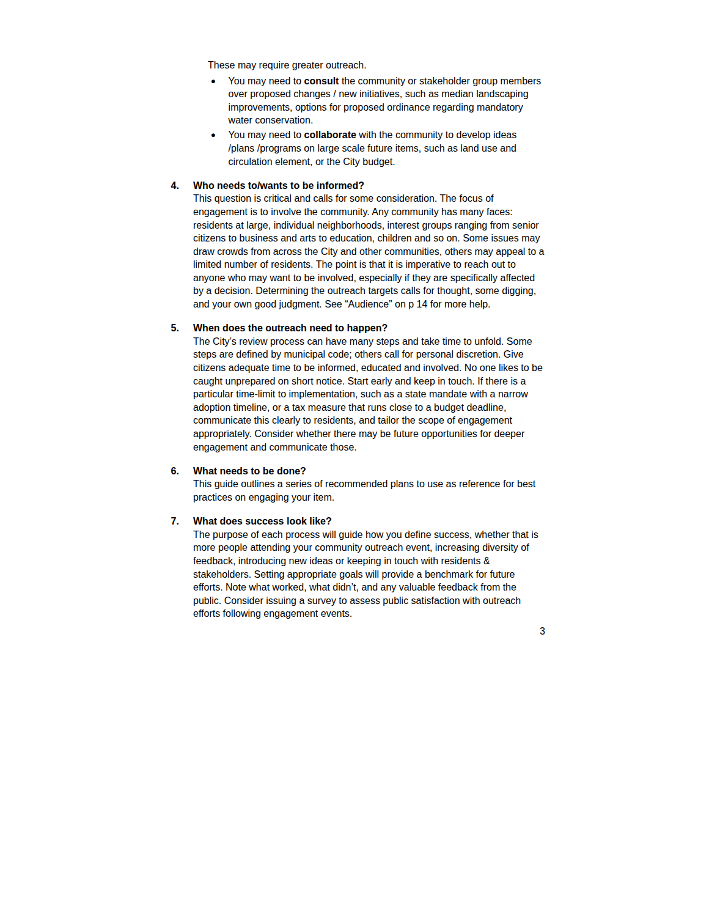These may require greater outreach.
You may need to consult the community or stakeholder group members over proposed changes / new initiatives, such as median landscaping improvements, options for proposed ordinance regarding mandatory water conservation.
You may need to collaborate with the community to develop ideas /plans /programs on large scale future items, such as land use and circulation element, or the City budget.
Who needs to/wants to be informed?
This question is critical and calls for some consideration. The focus of engagement is to involve the community. Any community has many faces: residents at large, individual neighborhoods, interest groups ranging from senior citizens to business and arts to education, children and so on. Some issues may draw crowds from across the City and other communities, others may appeal to a limited number of residents. The point is that it is imperative to reach out to anyone who may want to be involved, especially if they are specifically affected by a decision. Determining the outreach targets calls for thought, some digging, and your own good judgment. See “Audience” on p 14 for more help.
When does the outreach need to happen?
The City’s review process can have many steps and take time to unfold. Some steps are defined by municipal code; others call for personal discretion. Give citizens adequate time to be informed, educated and involved. No one likes to be caught unprepared on short notice. Start early and keep in touch. If there is a particular time-limit to implementation, such as a state mandate with a narrow adoption timeline, or a tax measure that runs close to a budget deadline, communicate this clearly to residents, and tailor the scope of engagement appropriately. Consider whether there may be future opportunities for deeper engagement and communicate those.
What needs to be done?
This guide outlines a series of recommended plans to use as reference for best practices on engaging your item.
What does success look like?
The purpose of each process will guide how you define success, whether that is more people attending your community outreach event, increasing diversity of feedback, introducing new ideas or keeping in touch with residents & stakeholders. Setting appropriate goals will provide a benchmark for future efforts. Note what worked, what didn’t, and any valuable feedback from the public. Consider issuing a survey to assess public satisfaction with outreach efforts following engagement events.
3